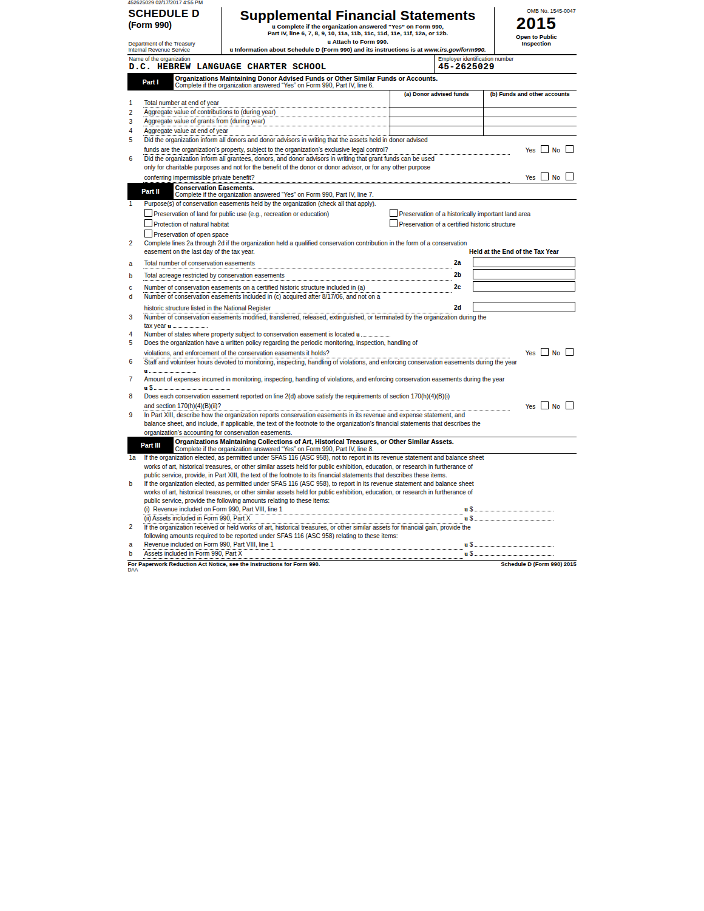452625029 02/17/2017 4:55 PM
| SCHEDULE D (Form 990) Department of the Treasury Internal Revenue Service | Supplemental Financial Statements u Complete if the organization answered “Yes” on Form 990, Part IV, line 6, 7, 8, 9, 10, 11a, 11b, 11c, 11d, 11e, 11f, 12a, or 12b. u Attach to Form 990. u Information about Schedule D (Form 990) and its instructions is at www.irs.gov/form990. | OMB No. 1545-0047 2015 Open to Public Inspection |
| Name of the organization D.C. HEBREW LANGUAGE CHARTER SCHOOL | Employer identification number 45-2625029 |
| Part I | Organizations Maintaining Donor Advised Funds or Other Similar Funds or Accounts. Complete if the organization answered “Yes” on Form 990, Part IV, line 6. |
| | | (a) Donor advised funds | (b) Funds and other accounts |
| 1 | Total number at end of year | | |
| 2 | Aggregate value of contributions to (during year) | | |
| 3 | Aggregate value of grants from (during year) | | |
| 4 | Aggregate value at end of year | | |
| 5 | Did the organization inform all donors and donor advisors in writing that the assets held in donor advised | |
| | funds are the organization’s property, subject to the organization’s exclusive legal control? | Yes No |
| 6 | Did the organization inform all grantees, donors, and donor advisors in writing that grant funds can be used | |
| | only for charitable purposes and not for the benefit of the donor or donor advisor, or for any other purpose | |
| | conferring impermissible private benefit? | Yes No |
| Part II | Conservation Easements. Complete if the organization answered “Yes” on Form 990, Part IV, line 7. |
| 1 | Purpose(s) of conservation easements held by the organization (check all that apply). |
| | Preservation of land for public use (e.g., recreation or education) | Preservation of a historically important land area |
| | Protection of natural habitat | Preservation of a certified historic structure |
| | Preservation of open space | |
| 2 | Complete lines 2a through 2d if the organization held a qualified conservation contribution in the form of a conservation |
| | easement on the last day of the tax year. | Held at the End of the Tax Year |
| a | Total number of conservation easements | / 2a / / |
| b | Total acreage restricted by conservation easements | / 2b / / |
| c | Number of conservation easements on a certified historic structure included in (a) | / 2c / / |
| d | Number of conservation easements included in (c) acquired after 8/17/06, and not on a | |
| | historic structure listed in the National Register | / 2d / / |
| 3 | Number of conservation easements modified, transferred, released, extinguished, or terminated by the organization during the |
| | tax year u |
| 4 | Number of states where property subject to conservation easement is located u |
| 5 | Does the organization have a written policy regarding the periodic monitoring, inspection, handling of |
| | violations, and enforcement of the conservation easements it holds? | Yes No |
| 6 | Staff and volunteer hours devoted to monitoring, inspecting, handling of violations, and enforcing conservation easements during the year |
| | u |
| 7 | Amount of expenses incurred in monitoring, inspecting, handling of violations, and enforcing conservation easements during the year |
| | u $ |
| 8 | Does each conservation easement reported on line 2(d) above satisfy the requirements of section 170(h)(4)(B)(i) |
| | and section 170(h)(4)(B)(ii)? | Yes No |
| 9 | In Part XIII, describe how the organization reports conservation easements in its revenue and expense statement, and |
| | balance sheet, and include, if applicable, the text of the footnote to the organization’s financial statements that describes the |
| | organization’s accounting for conservation easements. |
| Part III | Organizations Maintaining Collections of Art, Historical Treasures, or Other Similar Assets. Complete if the organization answered “Yes” on Form 990, Part IV, line 8. |
| 1a | If the organization elected, as permitted under SFAS 116 (ASC 958), not to report in its revenue statement and balance sheet |
| | works of art, historical treasures, or other similar assets held for public exhibition, education, or research in furtherance of |
| | public service, provide, in Part XIII, the text of the footnote to its financial statements that describes these items. |
| b | If the organization elected, as permitted under SFAS 116 (ASC 958), to report in its revenue statement and balance sheet |
| | works of art, historical treasures, or other similar assets held for public exhibition, education, or research in furtherance of |
| | public service, provide the following amounts relating to these items: |
| | (i) Revenue included on Form 990, Part VIII, line 1 | u $ |
| | (ii) Assets included in Form 990, Part X | u $ |
| 2 | If the organization received or held works of art, historical treasures, or other similar assets for financial gain, provide the |
| | following amounts required to be reported under SFAS 116 (ASC 958) relating to these items: |
| a | Revenue included on Form 990, Part VIII, line 1 | u $ |
| b | Assets included in Form 990, Part X | u $ |
Schedule D (Form 990) 2015 For Paperwork Reduction Act Notice, see the Instructions for Form 990.
DAA